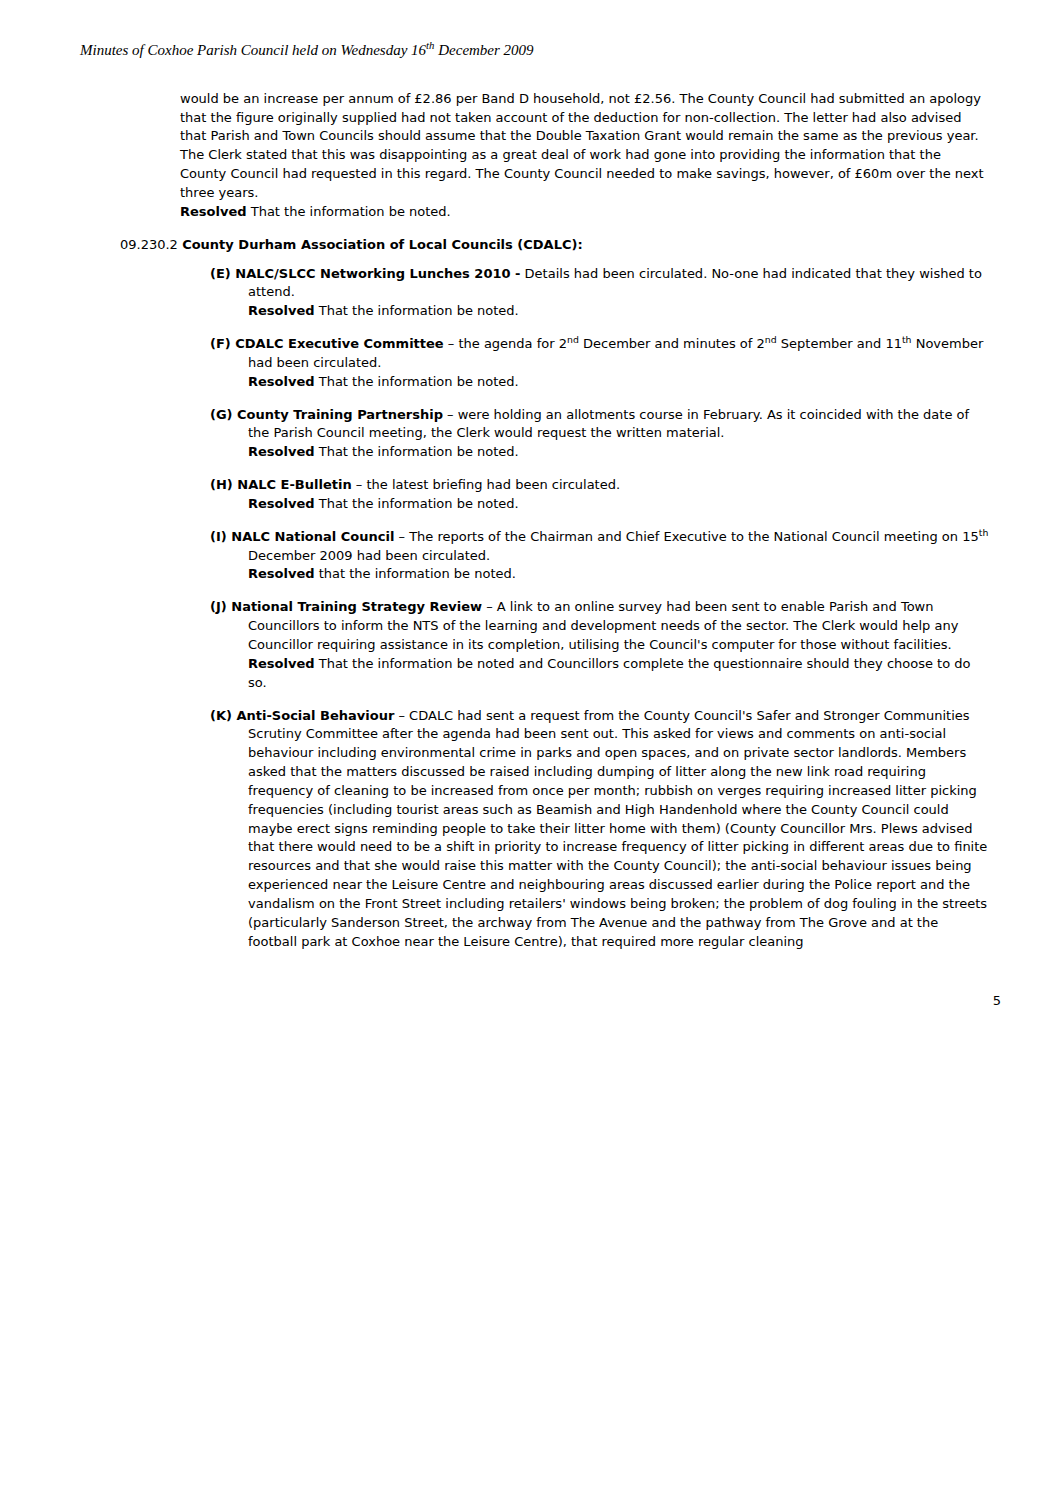Minutes of Coxhoe Parish Council held on Wednesday 16th December 2009
would be an increase per annum of £2.86 per Band D household, not £2.56. The County Council had submitted an apology that the figure originally supplied had not taken account of the deduction for non-collection. The letter had also advised that Parish and Town Councils should assume that the Double Taxation Grant would remain the same as the previous year. The Clerk stated that this was disappointing as a great deal of work had gone into providing the information that the County Council had requested in this regard. The County Council needed to make savings, however, of £60m over the next three years.
Resolved That the information be noted.
09.230.2 County Durham Association of Local Councils (CDALC):
(E) NALC/SLCC Networking Lunches 2010 - Details had been circulated. No-one had indicated that they wished to attend.
Resolved That the information be noted.
(F) CDALC Executive Committee – the agenda for 2nd December and minutes of 2nd September and 11th November had been circulated.
Resolved That the information be noted.
(G) County Training Partnership – were holding an allotments course in February. As it coincided with the date of the Parish Council meeting, the Clerk would request the written material.
Resolved That the information be noted.
(H) NALC E-Bulletin – the latest briefing had been circulated.
Resolved That the information be noted.
(I) NALC National Council – The reports of the Chairman and Chief Executive to the National Council meeting on 15th December 2009 had been circulated.
Resolved that the information be noted.
(J) National Training Strategy Review – A link to an online survey had been sent to enable Parish and Town Councillors to inform the NTS of the learning and development needs of the sector. The Clerk would help any Councillor requiring assistance in its completion, utilising the Council's computer for those without facilities.
Resolved That the information be noted and Councillors complete the questionnaire should they choose to do so.
(K) Anti-Social Behaviour – CDALC had sent a request from the County Council's Safer and Stronger Communities Scrutiny Committee after the agenda had been sent out. This asked for views and comments on anti-social behaviour including environmental crime in parks and open spaces, and on private sector landlords. Members asked that the matters discussed be raised including dumping of litter along the new link road requiring frequency of cleaning to be increased from once per month; rubbish on verges requiring increased litter picking frequencies (including tourist areas such as Beamish and High Handenhold where the County Council could maybe erect signs reminding people to take their litter home with them) (County Councillor Mrs. Plews advised that there would need to be a shift in priority to increase frequency of litter picking in different areas due to finite resources and that she would raise this matter with the County Council); the anti-social behaviour issues being experienced near the Leisure Centre and neighbouring areas discussed earlier during the Police report and the vandalism on the Front Street including retailers' windows being broken; the problem of dog fouling in the streets (particularly Sanderson Street, the archway from The Avenue and the pathway from The Grove and at the football park at Coxhoe near the Leisure Centre), that required more regular cleaning
5